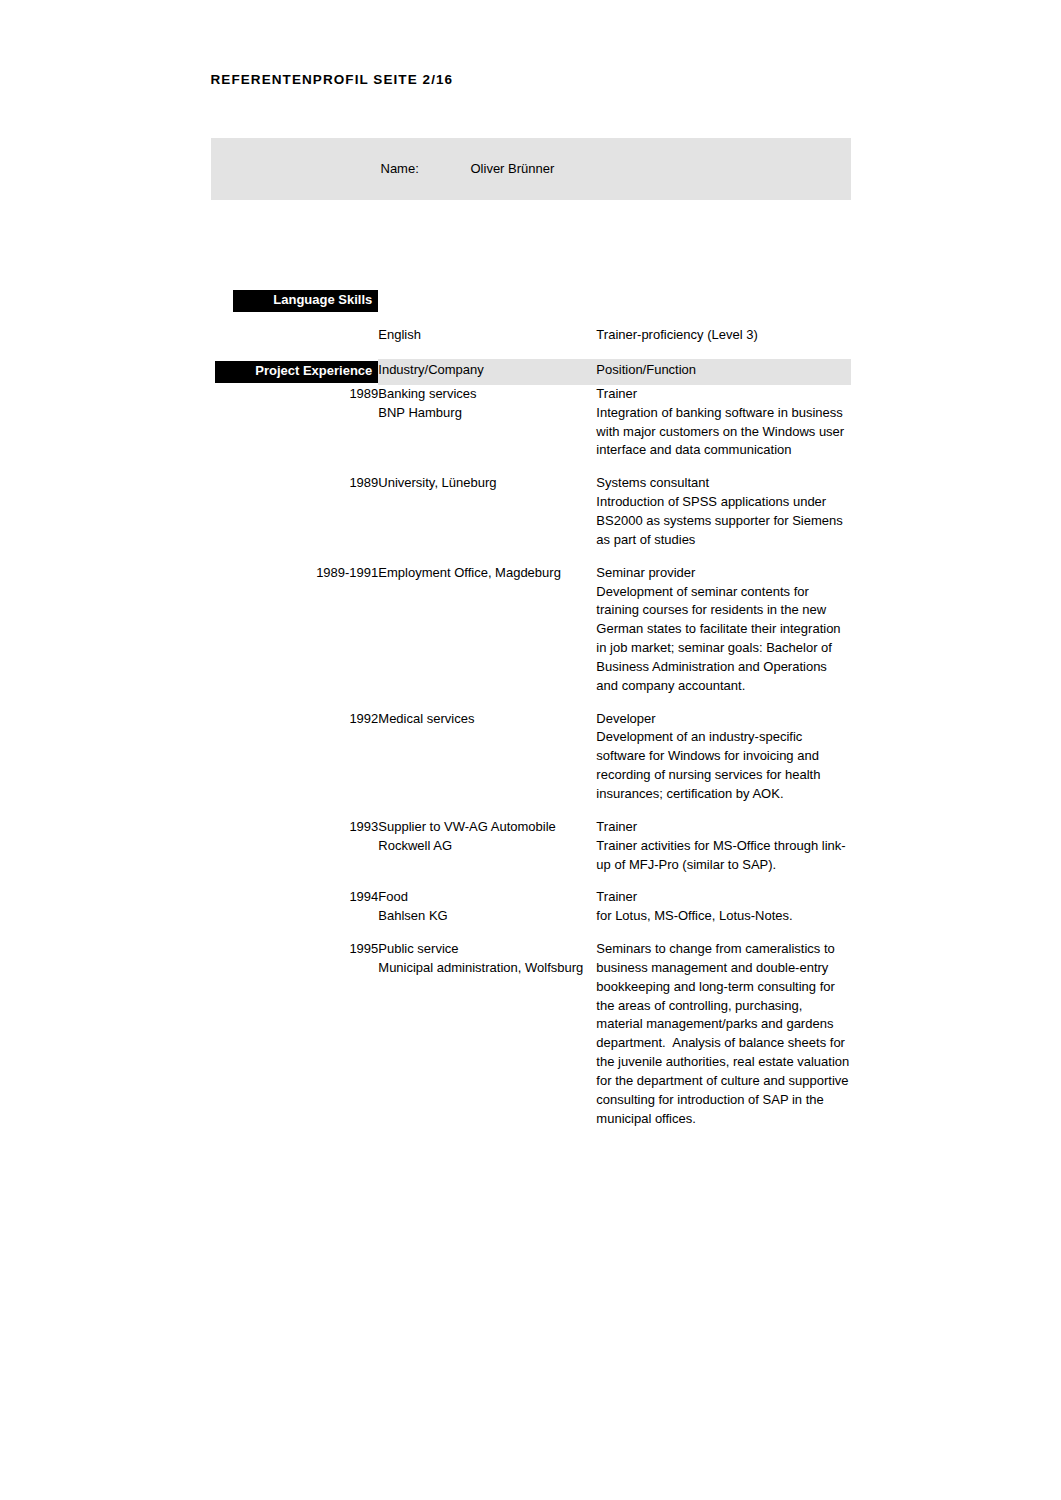REFERENTENPROFIL SEITE 2/16
| Name: | Oliver Brünner |
| Language Skills | | |
| | English | Trainer-proficiency (Level 3) |
| Project Experience | Industry/Company | Position/Function |
| 1989 | Banking services BNP Hamburg | Trainer Integration of banking software in business with major customers on the Windows user interface and data communication |
| 1989 | University, Lüneburg | Systems consultant Introduction of SPSS applications under BS2000 as systems supporter for Siemens as part of studies |
| 1989-1991 | Employment Office, Magdeburg | Seminar provider Development of seminar contents for training courses for residents in the new German states to facilitate their integration in job market; seminar goals: Bachelor of Business Administration and Operations and company accountant. |
| 1992 | Medical services | Developer Development of an industry-specific software for Windows for invoicing and recording of nursing services for health insurances; certification by AOK. |
| 1993 | Supplier to VW-AG Automobile Rockwell AG | Trainer Trainer activities for MS-Office through link-up of MFJ-Pro (similar to SAP). |
| 1994 | Food Bahlsen KG | Trainer for Lotus, MS-Office, Lotus-Notes. |
| 1995 | Public service Municipal administration, Wolfsburg | Seminars to change from cameralistics to business management and double-entry bookkeeping and long-term consulting for the areas of controlling, purchasing, material management/parks and gardens department. Analysis of balance sheets for the juvenile authorities, real estate valuation for the department of culture and supportive consulting for introduction of SAP in the municipal offices. |